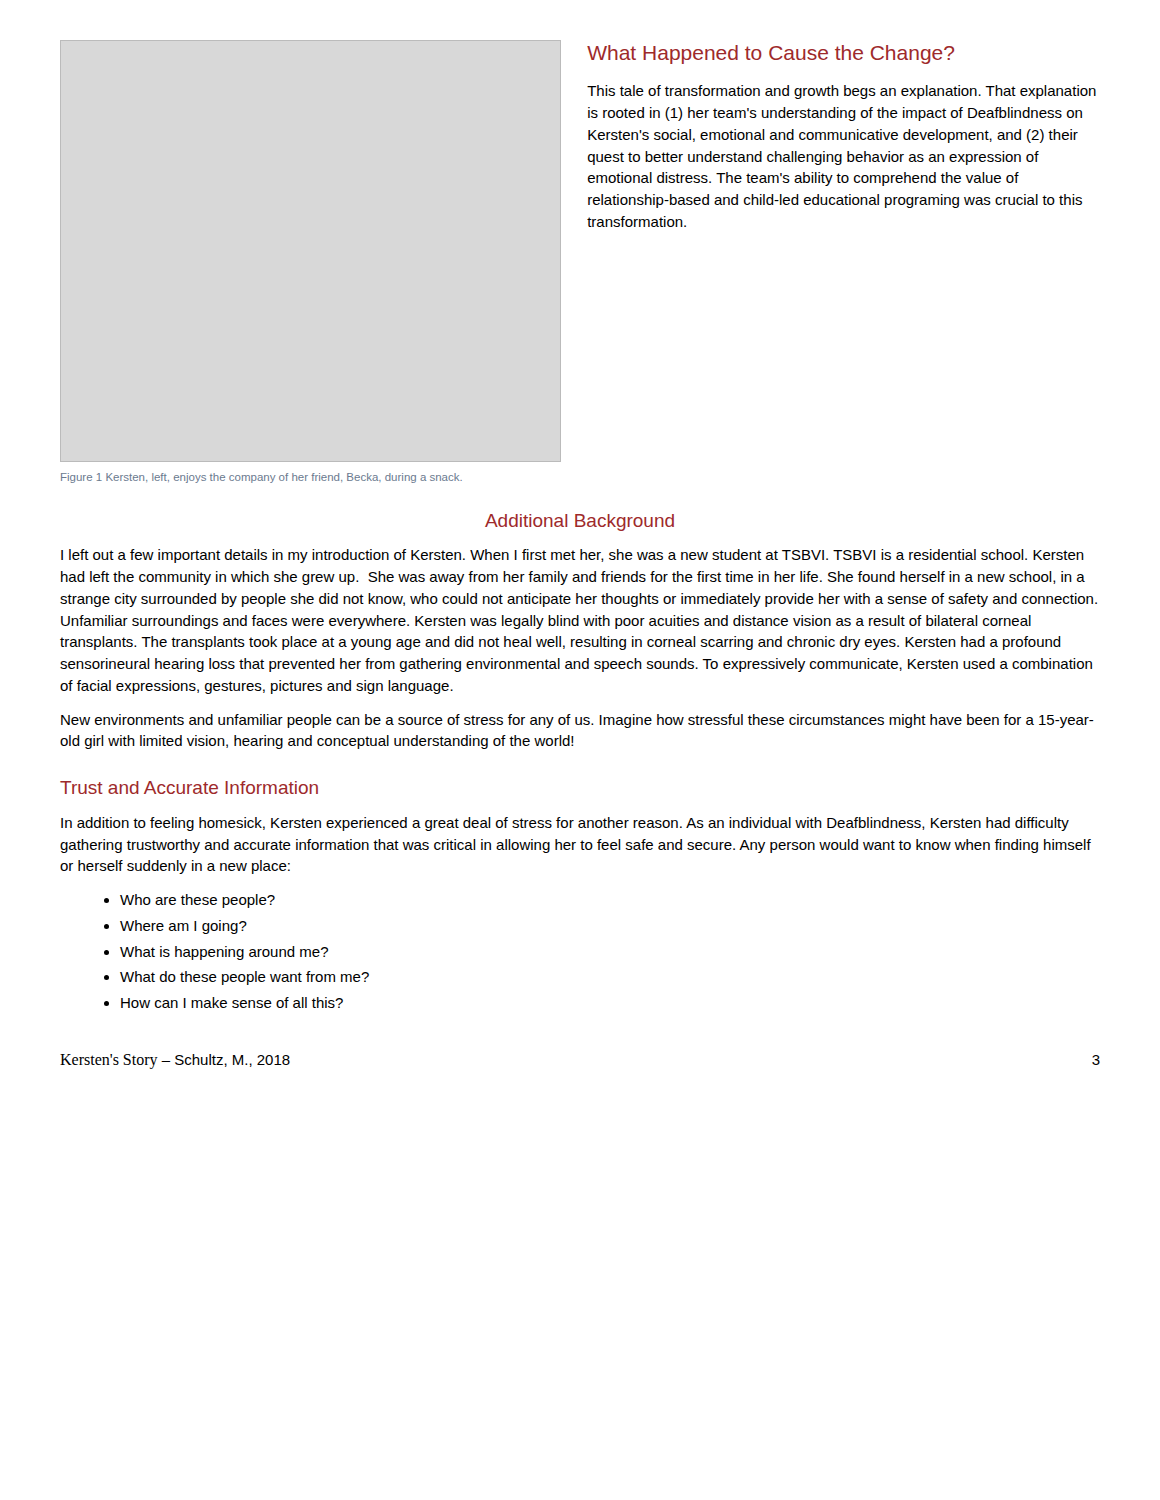Figure 1 Kersten, left, enjoys the company of her friend, Becka, during a snack.
What Happened to Cause the Change?
This tale of transformation and growth begs an explanation. That explanation is rooted in (1) her team's understanding of the impact of Deafblindness on Kersten's social, emotional and communicative development, and (2) their quest to better understand challenging behavior as an expression of emotional distress. The team's ability to comprehend the value of relationship-based and child-led educational programing was crucial to this transformation.
Additional Background
I left out a few important details in my introduction of Kersten. When I first met her, she was a new student at TSBVI. TSBVI is a residential school. Kersten had left the community in which she grew up. She was away from her family and friends for the first time in her life. She found herself in a new school, in a strange city surrounded by people she did not know, who could not anticipate her thoughts or immediately provide her with a sense of safety and connection. Unfamiliar surroundings and faces were everywhere. Kersten was legally blind with poor acuities and distance vision as a result of bilateral corneal transplants. The transplants took place at a young age and did not heal well, resulting in corneal scarring and chronic dry eyes. Kersten had a profound sensorineural hearing loss that prevented her from gathering environmental and speech sounds. To expressively communicate, Kersten used a combination of facial expressions, gestures, pictures and sign language.
New environments and unfamiliar people can be a source of stress for any of us. Imagine how stressful these circumstances might have been for a 15-year-old girl with limited vision, hearing and conceptual understanding of the world!
Trust and Accurate Information
In addition to feeling homesick, Kersten experienced a great deal of stress for another reason. As an individual with Deafblindness, Kersten had difficulty gathering trustworthy and accurate information that was critical in allowing her to feel safe and secure. Any person would want to know when finding himself or herself suddenly in a new place:
Who are these people?
Where am I going?
What is happening around me?
What do these people want from me?
How can I make sense of all this?
Kersten's Story – Schultz, M., 2018
3